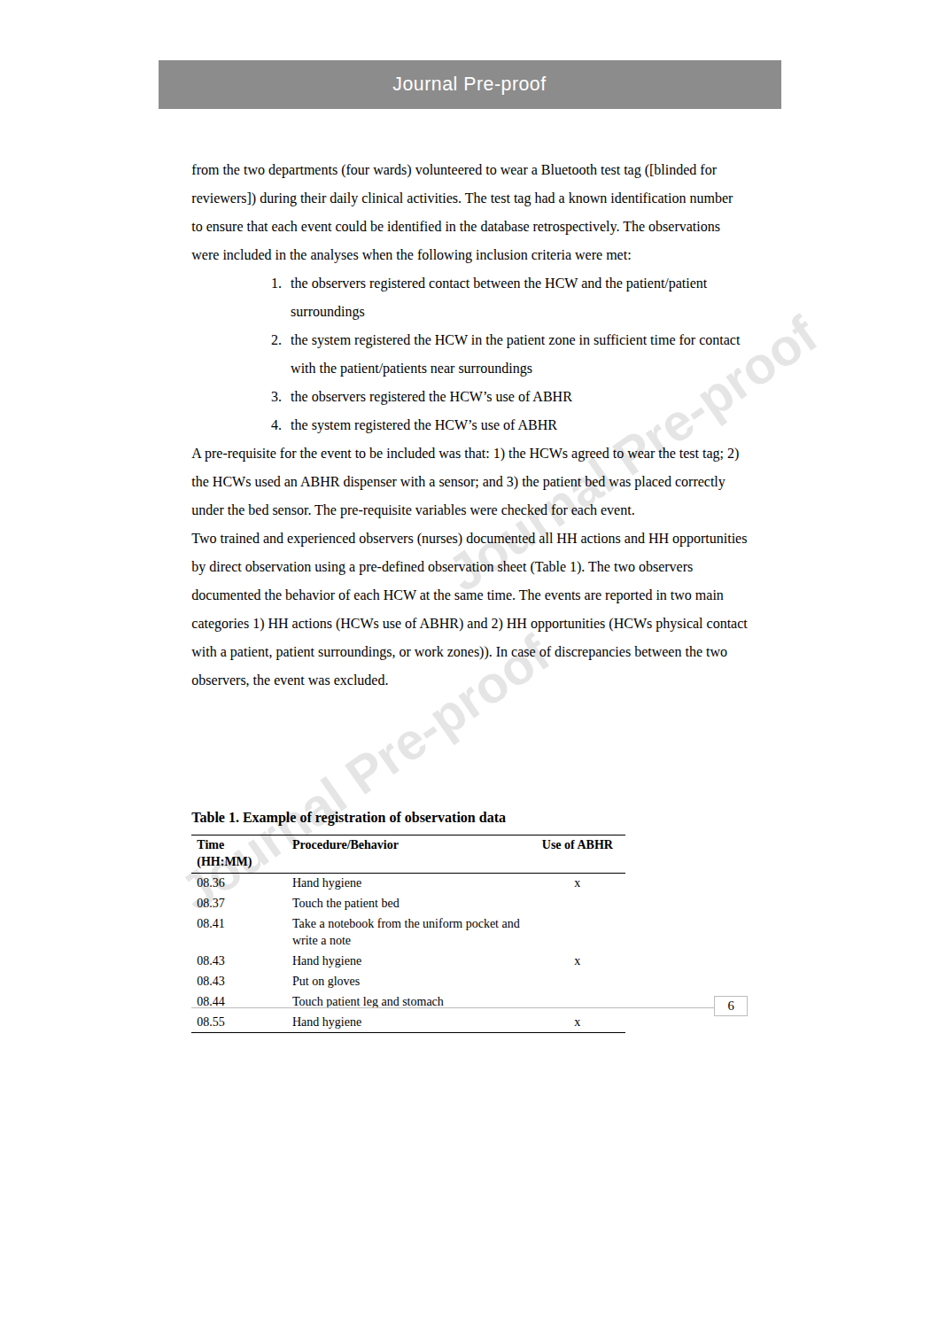Journal Pre-proof
from the two departments (four wards) volunteered to wear a Bluetooth test tag ([blinded for reviewers]) during their daily clinical activities. The test tag had a known identification number to ensure that each event could be identified in the database retrospectively. The observations were included in the analyses when the following inclusion criteria were met:
the observers registered contact between the HCW and the patient/patient surroundings
the system registered the HCW in the patient zone in sufficient time for contact with the patient/patients near surroundings
the observers registered the HCW’s use of ABHR
the system registered the HCW’s use of ABHR
A pre-requisite for the event to be included was that: 1) the HCWs agreed to wear the test tag; 2) the HCWs used an ABHR dispenser with a sensor; and 3) the patient bed was placed correctly under the bed sensor. The pre-requisite variables were checked for each event.
Two trained and experienced observers (nurses) documented all HH actions and HH opportunities by direct observation using a pre-defined observation sheet (Table 1). The two observers documented the behavior of each HCW at the same time. The events are reported in two main categories 1) HH actions (HCWs use of ABHR) and 2) HH opportunities (HCWs physical contact with a patient, patient surroundings, or work zones)). In case of discrepancies between the two observers, the event was excluded.
Table 1. Example of registration of observation data
| Time (HH:MM) | Procedure/Behavior | Use of ABHR |
| --- | --- | --- |
| 08.36 | Hand hygiene | x |
| 08.37 | Touch the patient bed | |
| 08.41 | Take a notebook from the uniform pocket and write a note | |
| 08.43 | Hand hygiene | x |
| 08.43 | Put on gloves | |
| 08.44 | Touch patient leg and stomach | |
| 08.55 | Hand hygiene | x |
Journal Pre-proof
Journal Pre-proof
6